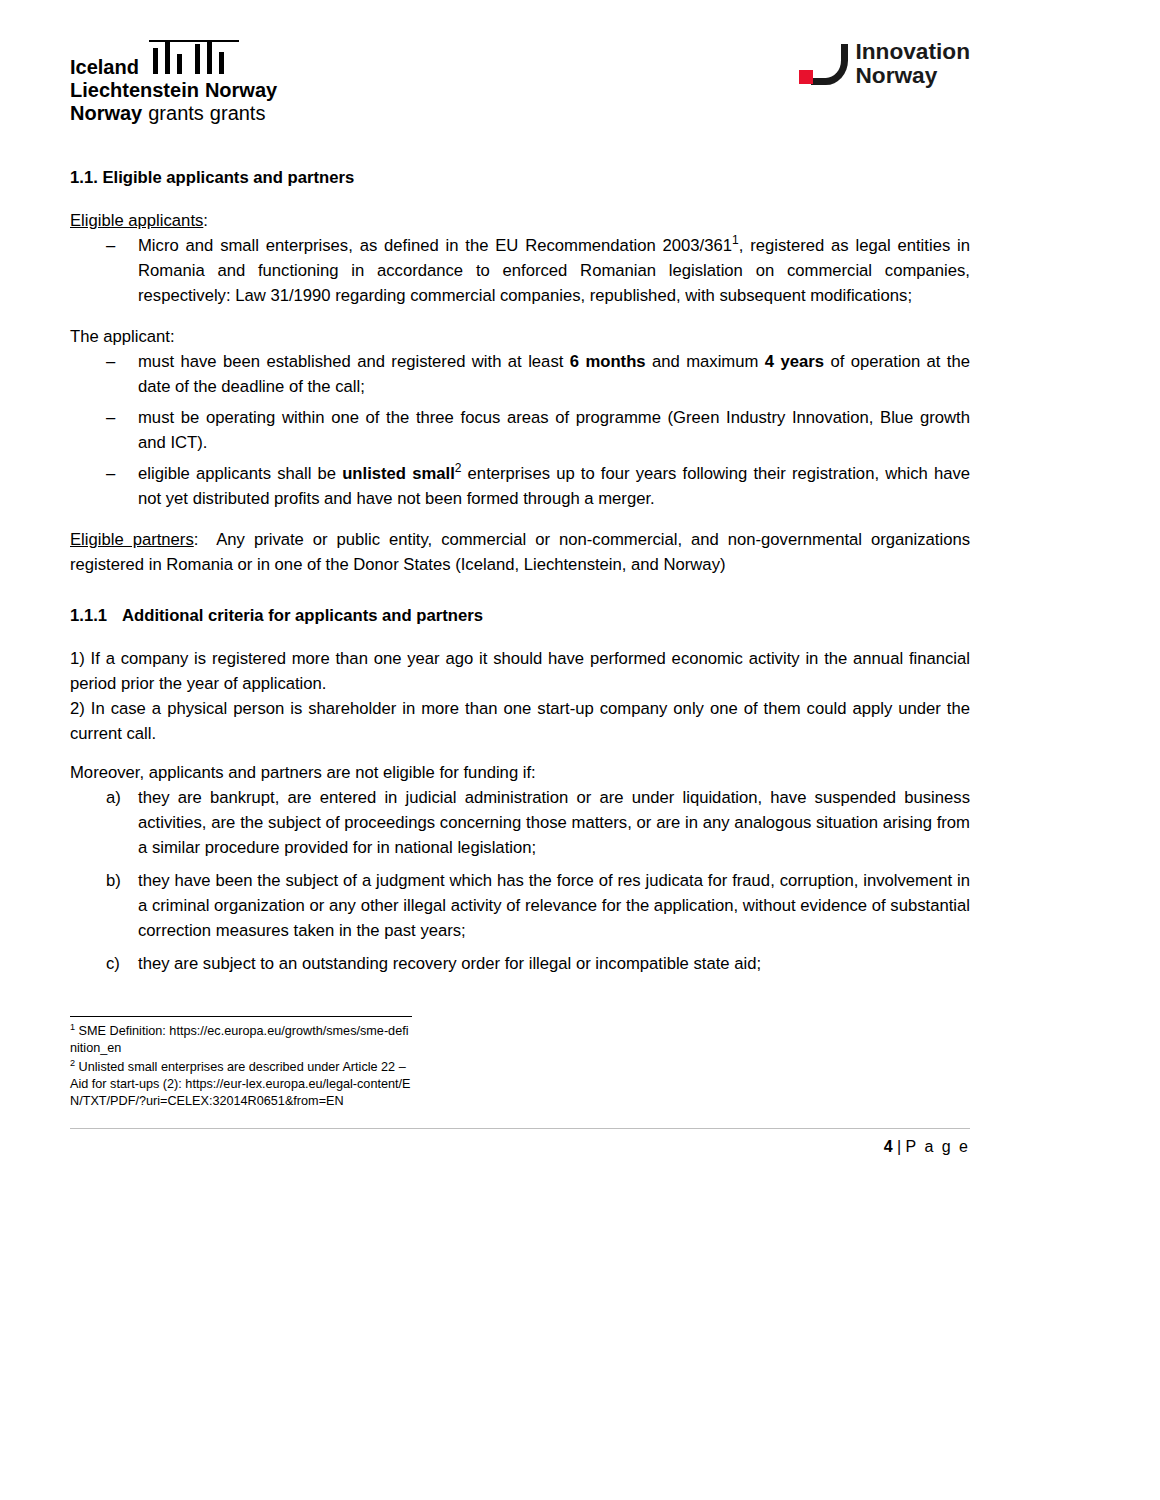Iceland
Liechtenstein Norway
Norway grants grants
Innovation
Norway
1.1. Eligible applicants and partners
Eligible applicants:
Micro and small enterprises, as defined in the EU Recommendation 2003/3611, registered as legal entities in Romania and functioning in accordance to enforced Romanian legislation on commercial companies, respectively: Law 31/1990 regarding commercial companies, republished, with subsequent modifications;
The applicant:
must have been established and registered with at least 6 months and maximum 4 years of operation at the date of the deadline of the call;
must be operating within one of the three focus areas of programme (Green Industry Innovation, Blue growth and ICT).
eligible applicants shall be unlisted small2 enterprises up to four years following their registration, which have not yet distributed profits and have not been formed through a merger.
Eligible partners: Any private or public entity, commercial or non-commercial, and non-governmental organizations registered in Romania or in one of the Donor States (Iceland, Liechtenstein, and Norway)
1.1.1 Additional criteria for applicants and partners
1) If a company is registered more than one year ago it should have performed economic activity in the annual financial period prior the year of application.
2) In case a physical person is shareholder in more than one start-up company only one of them could apply under the current call.
Moreover, applicants and partners are not eligible for funding if:
they are bankrupt, are entered in judicial administration or are under liquidation, have suspended business activities, are the subject of proceedings concerning those matters, or are in any analogous situation arising from a similar procedure provided for in national legislation;
they have been the subject of a judgment which has the force of res judicata for fraud, corruption, involvement in a criminal organization or any other illegal activity of relevance for the application, without evidence of substantial correction measures taken in the past years;
they are subject to an outstanding recovery order for illegal or incompatible state aid;
1 SME Definition: https://ec.europa.eu/growth/smes/sme-definition_en
2 Unlisted small enterprises are described under Article 22 – Aid for start-ups (2): https://eur-lex.europa.eu/legal-content/EN/TXT/PDF/?uri=CELEX:32014R0651&from=EN
4 | P a g e